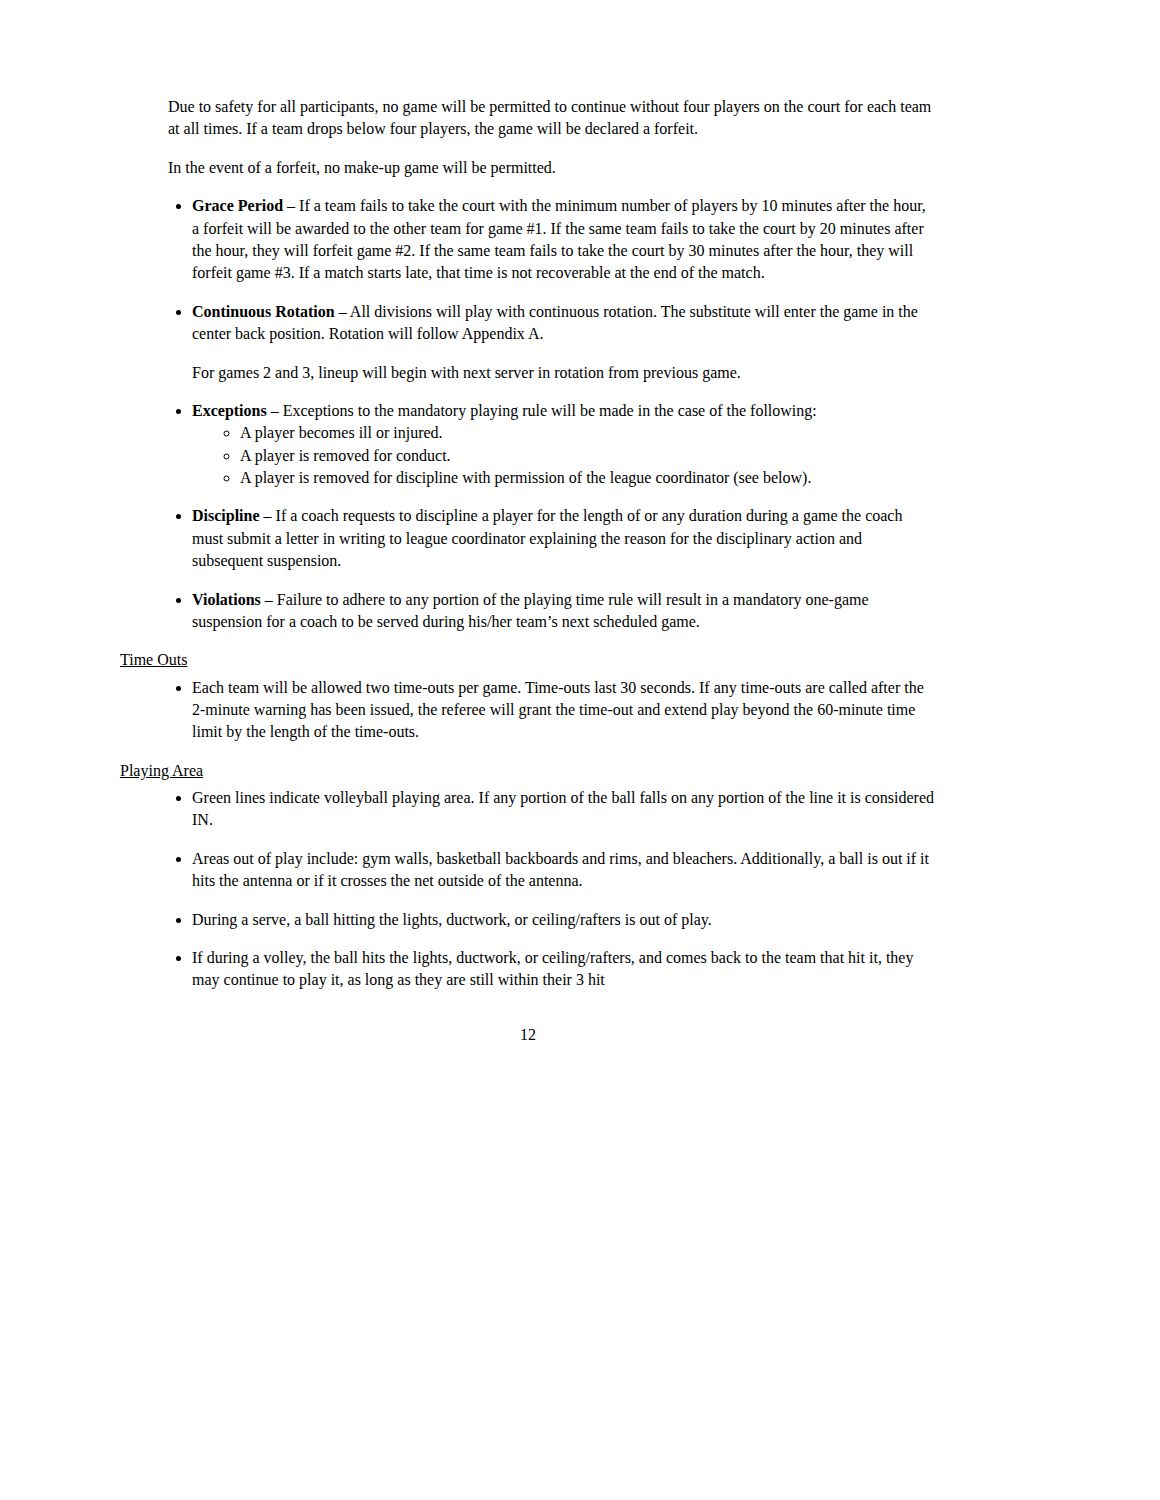Due to safety for all participants, no game will be permitted to continue without four players on the court for each team at all times. If a team drops below four players, the game will be declared a forfeit.
In the event of a forfeit, no make-up game will be permitted.
Grace Period – If a team fails to take the court with the minimum number of players by 10 minutes after the hour, a forfeit will be awarded to the other team for game #1. If the same team fails to take the court by 20 minutes after the hour, they will forfeit game #2. If the same team fails to take the court by 30 minutes after the hour, they will forfeit game #3. If a match starts late, that time is not recoverable at the end of the match.
Continuous Rotation – All divisions will play with continuous rotation. The substitute will enter the game in the center back position. Rotation will follow Appendix A.
For games 2 and 3, lineup will begin with next server in rotation from previous game.
Exceptions – Exceptions to the mandatory playing rule will be made in the case of the following:
A player becomes ill or injured.
A player is removed for conduct.
A player is removed for discipline with permission of the league coordinator (see below).
Discipline – If a coach requests to discipline a player for the length of or any duration during a game the coach must submit a letter in writing to league coordinator explaining the reason for the disciplinary action and subsequent suspension.
Violations – Failure to adhere to any portion of the playing time rule will result in a mandatory one-game suspension for a coach to be served during his/her team’s next scheduled game.
Time Outs
Each team will be allowed two time-outs per game. Time-outs last 30 seconds. If any time-outs are called after the 2-minute warning has been issued, the referee will grant the time-out and extend play beyond the 60-minute time limit by the length of the time-outs.
Playing Area
Green lines indicate volleyball playing area. If any portion of the ball falls on any portion of the line it is considered IN.
Areas out of play include: gym walls, basketball backboards and rims, and bleachers. Additionally, a ball is out if it hits the antenna or if it crosses the net outside of the antenna.
During a serve, a ball hitting the lights, ductwork, or ceiling/rafters is out of play.
If during a volley, the ball hits the lights, ductwork, or ceiling/rafters, and comes back to the team that hit it, they may continue to play it, as long as they are still within their 3 hit
12